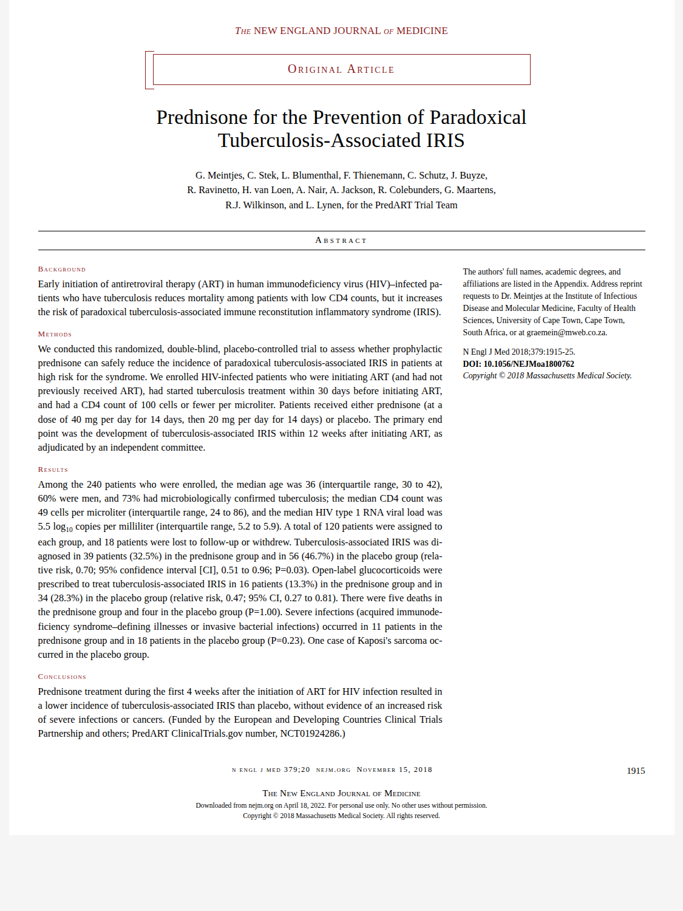The NEW ENGLAND JOURNAL of MEDICINE
Original Article
Prednisone for the Prevention of Paradoxical
Tuberculosis-Associated IRIS
G. Meintjes, C. Stek, L. Blumenthal, F. Thienemann, C. Schutz, J. Buyze,
R. Ravinetto, H. van Loen, A. Nair, A. Jackson, R. Colebunders, G. Maartens,
R.J. Wilkinson, and L. Lynen, for the PredART Trial Team
Abstract
Background
Early initiation of antiretroviral therapy (ART) in human immunodeficiency virus (HIV)–infected patients who have tuberculosis reduces mortality among patients with low CD4 counts, but it increases the risk of paradoxical tuberculosis-associated immune reconstitution inflammatory syndrome (IRIS).
Methods
We conducted this randomized, double-blind, placebo-controlled trial to assess whether prophylactic prednisone can safely reduce the incidence of paradoxical tuberculosis-associated IRIS in patients at high risk for the syndrome. We enrolled HIV-infected patients who were initiating ART (and had not previously received ART), had started tuberculosis treatment within 30 days before initiating ART, and had a CD4 count of 100 cells or fewer per microliter. Patients received either prednisone (at a dose of 40 mg per day for 14 days, then 20 mg per day for 14 days) or placebo. The primary end point was the development of tuberculosis-associated IRIS within 12 weeks after initiating ART, as adjudicated by an independent committee.
Results
Among the 240 patients who were enrolled, the median age was 36 (interquartile range, 30 to 42), 60% were men, and 73% had microbiologically confirmed tuberculosis; the median CD4 count was 49 cells per microliter (interquartile range, 24 to 86), and the median HIV type 1 RNA viral load was 5.5 log10 copies per milliliter (interquartile range, 5.2 to 5.9). A total of 120 patients were assigned to each group, and 18 patients were lost to follow-up or withdrew. Tuberculosis-associated IRIS was diagnosed in 39 patients (32.5%) in the prednisone group and in 56 (46.7%) in the placebo group (relative risk, 0.70; 95% confidence interval [CI], 0.51 to 0.96; P=0.03). Open-label glucocorticoids were prescribed to treat tuberculosis-associated IRIS in 16 patients (13.3%) in the prednisone group and in 34 (28.3%) in the placebo group (relative risk, 0.47; 95% CI, 0.27 to 0.81). There were five deaths in the prednisone group and four in the placebo group (P=1.00). Severe infections (acquired immunodeficiency syndrome–defining illnesses or invasive bacterial infections) occurred in 11 patients in the prednisone group and in 18 patients in the placebo group (P=0.23). One case of Kaposi's sarcoma occurred in the placebo group.
Conclusions
Prednisone treatment during the first 4 weeks after the initiation of ART for HIV infection resulted in a lower incidence of tuberculosis-associated IRIS than placebo, without evidence of an increased risk of severe infections or cancers. (Funded by the European and Developing Countries Clinical Trials Partnership and others; PredART ClinicalTrials.gov number, NCT01924286.)
The authors' full names, academic degrees, and affiliations are listed in the Appendix. Address reprint requests to Dr. Meintjes at the Institute of Infectious Disease and Molecular Medicine, Faculty of Health Sciences, University of Cape Town, Cape Town, South Africa, or at graemein@mweb.co.za.
N Engl J Med 2018;379:1915-25.
DOI: 10.1056/NEJMoa1800762
Copyright © 2018 Massachusetts Medical Society.
1915 n engl j med 379;20 nejm.org November 15, 2018
The New England Journal of Medicine
Downloaded from nejm.org on April 18, 2022. For personal use only. No other uses without permission.
Copyright © 2018 Massachusetts Medical Society. All rights reserved.